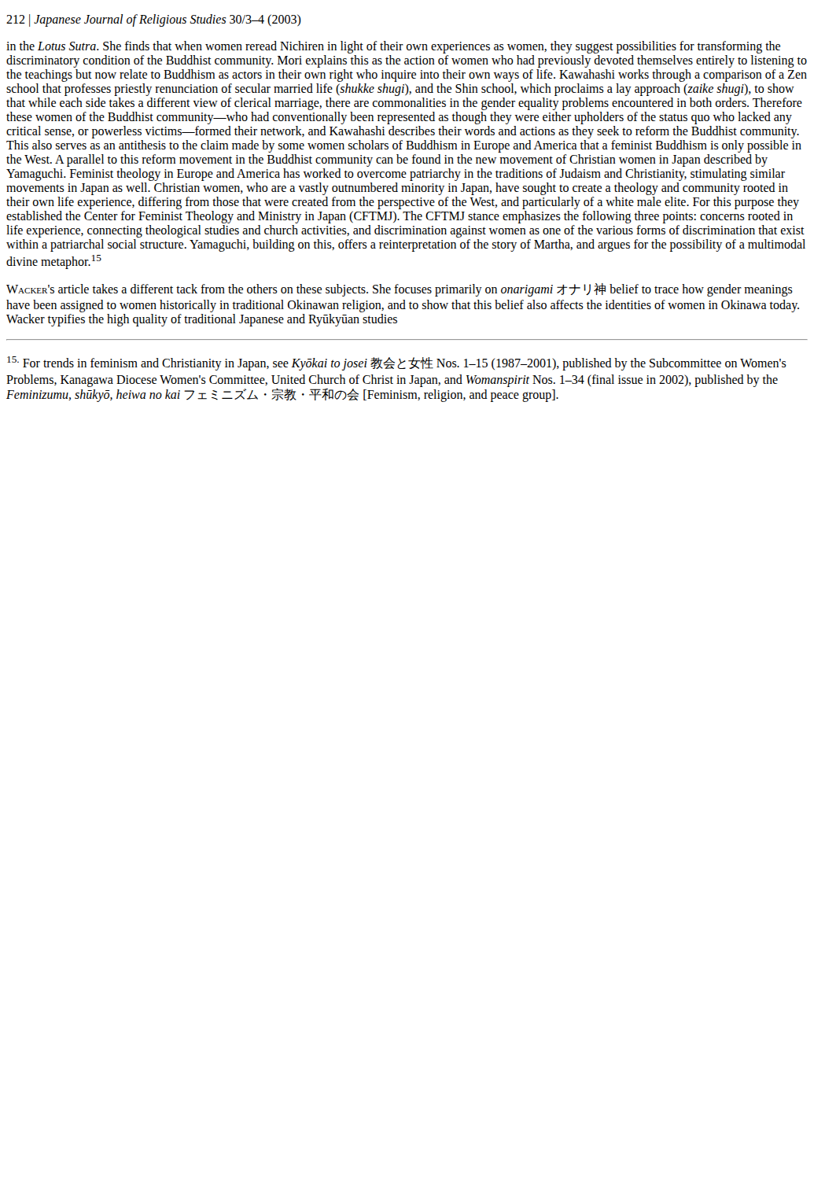212 | Japanese Journal of Religious Studies 30/3–4 (2003)
in the Lotus Sutra. She finds that when women reread Nichiren in light of their own experiences as women, they suggest possibilities for transforming the discriminatory condition of the Buddhist community. Mori explains this as the action of women who had previously devoted themselves entirely to listening to the teachings but now relate to Buddhism as actors in their own right who inquire into their own ways of life. Kawahashi works through a comparison of a Zen school that professes priestly renunciation of secular married life (shukke shugi), and the Shin school, which proclaims a lay approach (zaike shugi), to show that while each side takes a different view of clerical marriage, there are commonalities in the gender equality problems encountered in both orders. Therefore these women of the Buddhist community—who had conventionally been represented as though they were either upholders of the status quo who lacked any critical sense, or powerless victims—formed their network, and Kawahashi describes their words and actions as they seek to reform the Buddhist community. This also serves as an antithesis to the claim made by some women scholars of Buddhism in Europe and America that a feminist Buddhism is only possible in the West. A parallel to this reform movement in the Buddhist community can be found in the new movement of Christian women in Japan described by Yamaguchi. Feminist theology in Europe and America has worked to overcome patriarchy in the traditions of Judaism and Christianity, stimulating similar movements in Japan as well. Christian women, who are a vastly outnumbered minority in Japan, have sought to create a theology and community rooted in their own life experience, differing from those that were created from the perspective of the West, and particularly of a white male elite. For this purpose they established the Center for Feminist Theology and Ministry in Japan (CFTMJ). The CFTMJ stance emphasizes the following three points: concerns rooted in life experience, connecting theological studies and church activities, and discrimination against women as one of the various forms of discrimination that exist within a patriarchal social structure. Yamaguchi, building on this, offers a reinterpretation of the story of Martha, and argues for the possibility of a multimodal divine metaphor.15
Wacker's article takes a different tack from the others on these subjects. She focuses primarily on onarigami オナリ神 belief to trace how gender meanings have been assigned to women historically in traditional Okinawan religion, and to show that this belief also affects the identities of women in Okinawa today. Wacker typifies the high quality of traditional Japanese and Ryūkyūan studies
15. For trends in feminism and Christianity in Japan, see Kyōkai to josei 教会と女性 Nos. 1–15 (1987–2001), published by the Subcommittee on Women's Problems, Kanagawa Diocese Women's Committee, United Church of Christ in Japan, and Womanspirit Nos. 1–34 (final issue in 2002), published by the Feminizumu, shūkyō, heiwa no kai フェミニズム・宗教・平和の会 [Feminism, religion, and peace group].